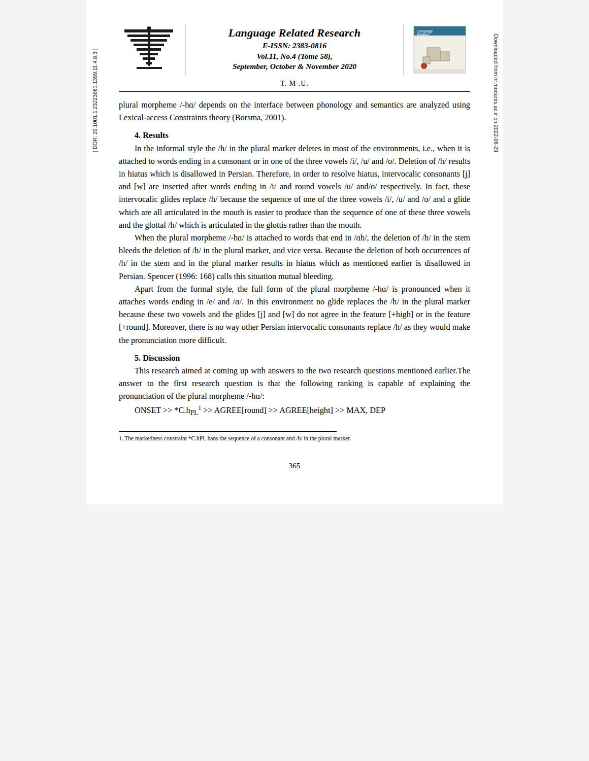Downloaded from lrr.modares.ac.ir on 2022-06-29
[ DOR: 20.1001.1.23223081.1399.11.4.8.3 ]
Language Related Research
E-ISSN: 2383-0816
Vol.11, No.4 (Tome 58),
September, October & November 2020
Language Related
T. M .U.
plural morpheme /-hɑ/ depends on the interface between phonology and semantics are analyzed using Lexical-access Constraints theory (Borsma, 2001).
4. Results
In the informal style the /h/ in the plural marker deletes in most of the environments, i.e., when it is attached to words ending in a consonant or in one of the three vowels /i/, /u/ and /o/. Deletion of /h/ results in hiatus which is disallowed in Persian. Therefore, in order to resolve hiatus, intervocalic consonants [j] and [w] are inserted after words ending in /i/ and round vowels /u/ and/o/ respectively. In fact, these intervocalic glides replace /h/ because the sequence of one of the three vowels /i/, /u/ and /o/ and a glide which are all articulated in the mouth is easier to produce than the sequence of one of these three vowels and the glottal /h/ which is articulated in the glottis rather than the mouth.
When the plural morpheme /-hɑ/ is attached to words that end in /ɑh/, the deletion of /h/ in the stem bleeds the deletion of /h/ in the plural marker, and vice versa. Because the deletion of both occurrences of /h/ in the stem and in the plural marker results in hiatus which as mentioned earlier is disallowed in Persian. Spencer (1996: 168) calls this situation mutual bleeding.
Apart from the formal style, the full form of the plural morpheme /-hɑ/ is pronounced when it attaches words ending in /e/ and /ɑ/. In this environment no glide replaces the /h/ in the plural marker because these two vowels and the glides [j] and [w] do not agree in the feature [+high] or in the feature [+round]. Moreover, there is no way other Persian intervocalic consonants replace /h/ as they would make the pronunciation more difficult.
5. Discussion
This research aimed at coming up with answers to the two research questions mentioned earlier.The answer to the first research question is that the following ranking is capable of explaining the pronunciation of the plural morpheme /-hɑ/:
ONSET >> *C.hPL1 >> AGREE[round] >> AGREE[height] >> MAX, DEP
1. The markedness constraint *C.hPL bans the sequence of a consonant and /h/ in the plural marker.
365